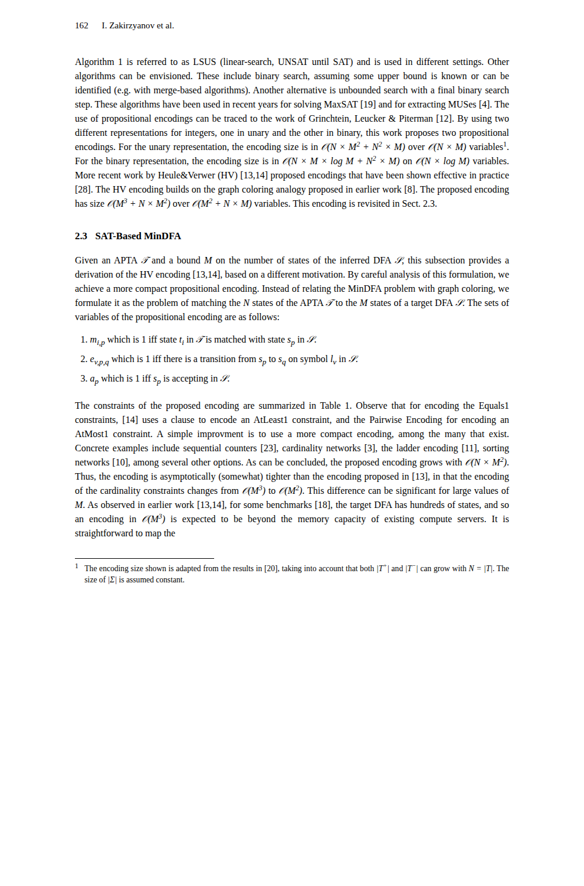162 I. Zakirzyanov et al.
Algorithm 1 is referred to as LSUS (linear-search, UNSAT until SAT) and is used in different settings. Other algorithms can be envisioned. These include binary search, assuming some upper bound is known or can be identified (e.g. with merge-based algorithms). Another alternative is unbounded search with a final binary search step. These algorithms have been used in recent years for solving MaxSAT [19] and for extracting MUSes [4]. The use of propositional encodings can be traced to the work of Grinchtein, Leucker & Piterman [12]. By using two different representations for integers, one in unary and the other in binary, this work proposes two propositional encodings. For the unary representation, the encoding size is in 𝒪(N × M2 + N2 × M) over 𝒪(N × M) variables1. For the binary representation, the encoding size is in 𝒪(N × M × log M + N2 × M) on 𝒪(N × log M) variables. More recent work by Heule&Verwer (HV) [13,14] proposed encodings that have been shown effective in practice [28]. The HV encoding builds on the graph coloring analogy proposed in earlier work [8]. The proposed encoding has size 𝒪(M3 + N × M2) over 𝒪(M2 + N × M) variables. This encoding is revisited in Sect. 2.3.
2.3 SAT-Based MinDFA
Given an APTA 𝒯 and a bound M on the number of states of the inferred DFA 𝒮, this subsection provides a derivation of the HV encoding [13,14], based on a different motivation. By careful analysis of this formulation, we achieve a more compact propositional encoding. Instead of relating the MinDFA problem with graph coloring, we formulate it as the problem of matching the N states of the APTA 𝒯 to the M states of a target DFA 𝒮. The sets of variables of the propositional encoding are as follows:
mi,p which is 1 iff state ti in 𝒯 is matched with state sp in 𝒮.
ev,p,q which is 1 iff there is a transition from sp to sq on symbol lv in 𝒮.
ap which is 1 iff sp is accepting in 𝒮.
The constraints of the proposed encoding are summarized in Table 1. Observe that for encoding the Equals1 constraints, [14] uses a clause to encode an AtLeast1 constraint, and the Pairwise Encoding for encoding an AtMost1 constraint. A simple improvment is to use a more compact encoding, among the many that exist. Concrete examples include sequential counters [23], cardinality networks [3], the ladder encoding [11], sorting networks [10], among several other options. As can be concluded, the proposed encoding grows with 𝒪(N × M2). Thus, the encoding is asymptotically (somewhat) tighter than the encoding proposed in [13], in that the encoding of the cardinality constraints changes from 𝒪(M3) to 𝒪(M2). This difference can be significant for large values of M. As observed in earlier work [13,14], for some benchmarks [18], the target DFA has hundreds of states, and so an encoding in 𝒪(M3) is expected to be beyond the memory capacity of existing compute servers. It is straightforward to map the
1 The encoding size shown is adapted from the results in [20], taking into account that both |T+| and |T−| can grow with N = |T|. The size of |Σ| is assumed constant.